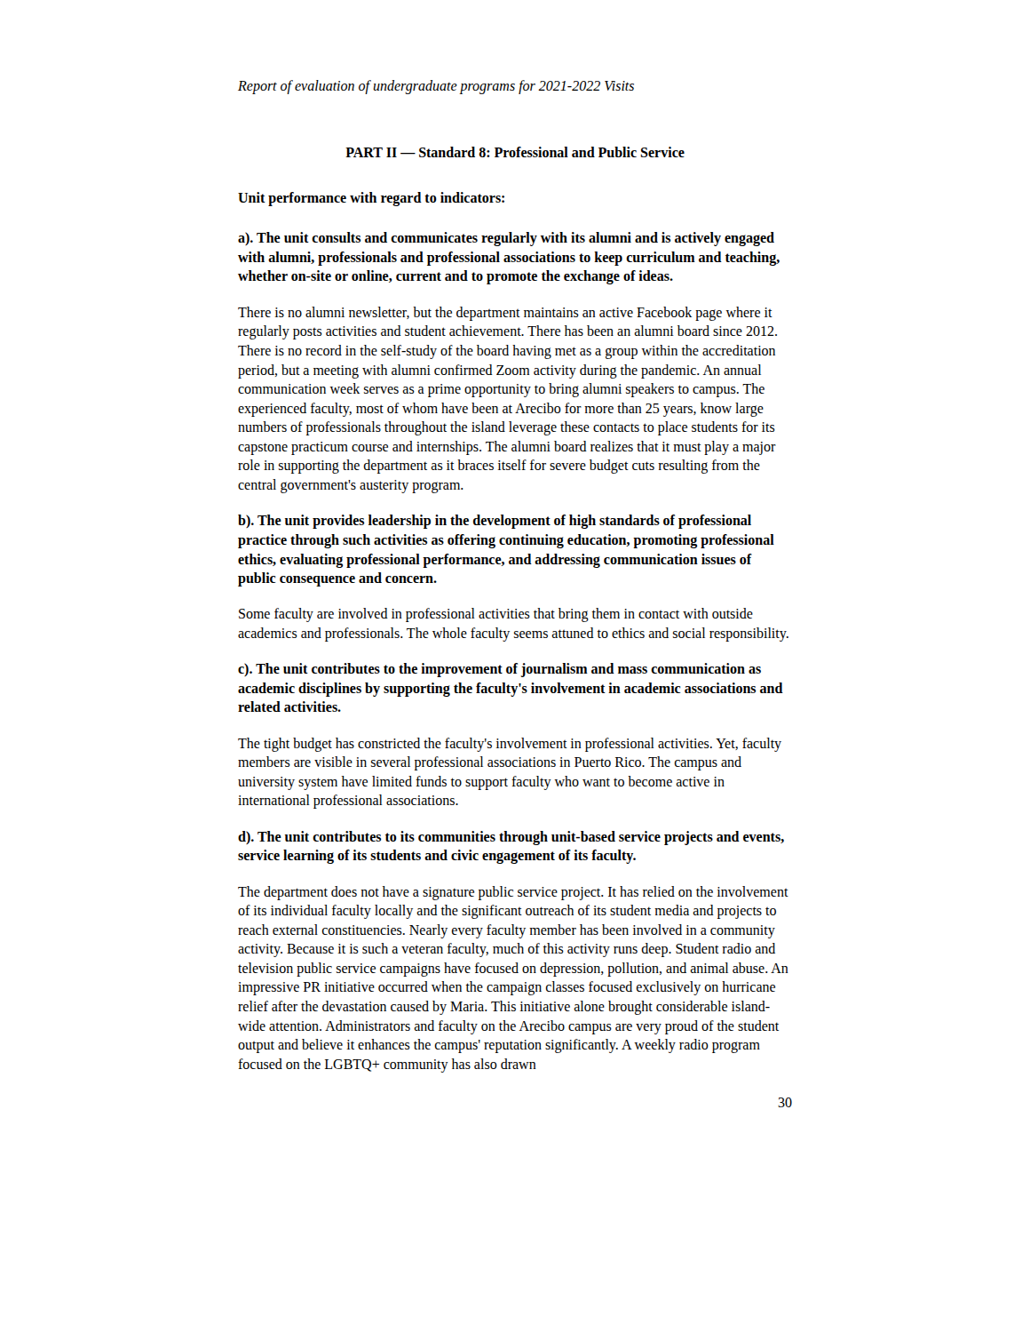Report of evaluation of undergraduate programs for 2021-2022 Visits
PART II — Standard 8: Professional and Public Service
Unit performance with regard to indicators:
a). The unit consults and communicates regularly with its alumni and is actively engaged with alumni, professionals and professional associations to keep curriculum and teaching, whether on-site or online, current and to promote the exchange of ideas.
There is no alumni newsletter, but the department maintains an active Facebook page where it regularly posts activities and student achievement. There has been an alumni board since 2012. There is no record in the self-study of the board having met as a group within the accreditation period, but a meeting with alumni confirmed Zoom activity during the pandemic. An annual communication week serves as a prime opportunity to bring alumni speakers to campus. The experienced faculty, most of whom have been at Arecibo for more than 25 years, know large numbers of professionals throughout the island leverage these contacts to place students for its capstone practicum course and internships. The alumni board realizes that it must play a major role in supporting the department as it braces itself for severe budget cuts resulting from the central government's austerity program.
b). The unit provides leadership in the development of high standards of professional practice through such activities as offering continuing education, promoting professional ethics, evaluating professional performance, and addressing communication issues of public consequence and concern.
Some faculty are involved in professional activities that bring them in contact with outside academics and professionals. The whole faculty seems attuned to ethics and social responsibility.
c). The unit contributes to the improvement of journalism and mass communication as academic disciplines by supporting the faculty's involvement in academic associations and related activities.
The tight budget has constricted the faculty's involvement in professional activities. Yet, faculty members are visible in several professional associations in Puerto Rico. The campus and university system have limited funds to support faculty who want to become active in international professional associations.
d). The unit contributes to its communities through unit-based service projects and events, service learning of its students and civic engagement of its faculty.
The department does not have a signature public service project. It has relied on the involvement of its individual faculty locally and the significant outreach of its student media and projects to reach external constituencies. Nearly every faculty member has been involved in a community activity. Because it is such a veteran faculty, much of this activity runs deep. Student radio and television public service campaigns have focused on depression, pollution, and animal abuse. An impressive PR initiative occurred when the campaign classes focused exclusively on hurricane relief after the devastation caused by Maria. This initiative alone brought considerable island-wide attention. Administrators and faculty on the Arecibo campus are very proud of the student output and believe it enhances the campus' reputation significantly. A weekly radio program focused on the LGBTQ+ community has also drawn
30